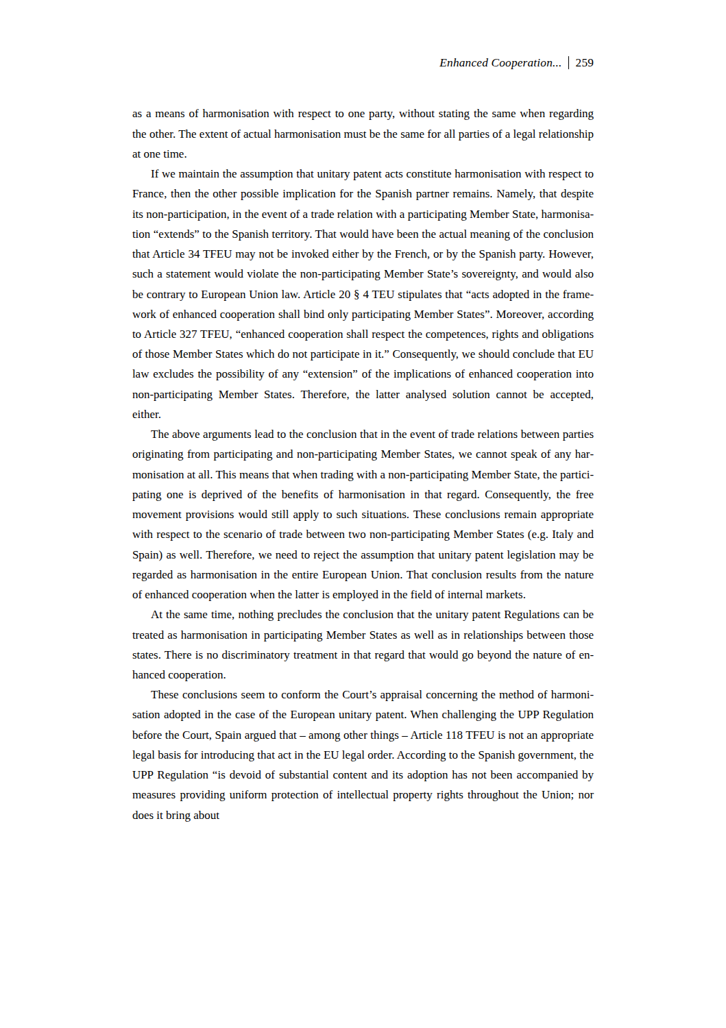Enhanced Cooperation... 259
as a means of harmonisation with respect to one party, without stating the same when regarding the other. The extent of actual harmonisation must be the same for all parties of a legal relationship at one time.
If we maintain the assumption that unitary patent acts constitute harmonisation with respect to France, then the other possible implication for the Spanish partner remains. Namely, that despite its non-participation, in the event of a trade relation with a participating Member State, harmonisation “extends” to the Spanish territory. That would have been the actual meaning of the conclusion that Article 34 TFEU may not be invoked either by the French, or by the Spanish party. However, such a statement would violate the non-participating Member State’s sovereignty, and would also be contrary to European Union law. Article 20 § 4 TEU stipulates that “acts adopted in the framework of enhanced cooperation shall bind only participating Member States”. Moreover, according to Article 327 TFEU, “enhanced cooperation shall respect the competences, rights and obligations of those Member States which do not participate in it.” Consequently, we should conclude that EU law excludes the possibility of any “extension” of the implications of enhanced cooperation into non-participating Member States. Therefore, the latter analysed solution cannot be accepted, either.
The above arguments lead to the conclusion that in the event of trade relations between parties originating from participating and non-participating Member States, we cannot speak of any harmonisation at all. This means that when trading with a non-participating Member State, the participating one is deprived of the benefits of harmonisation in that regard. Consequently, the free movement provisions would still apply to such situations. These conclusions remain appropriate with respect to the scenario of trade between two non-participating Member States (e.g. Italy and Spain) as well. Therefore, we need to reject the assumption that unitary patent legislation may be regarded as harmonisation in the entire European Union. That conclusion results from the nature of enhanced cooperation when the latter is employed in the field of internal markets.
At the same time, nothing precludes the conclusion that the unitary patent Regulations can be treated as harmonisation in participating Member States as well as in relationships between those states. There is no discriminatory treatment in that regard that would go beyond the nature of enhanced cooperation.
These conclusions seem to conform the Court’s appraisal concerning the method of harmonisation adopted in the case of the European unitary patent. When challenging the UPP Regulation before the Court, Spain argued that – among other things – Article 118 TFEU is not an appropriate legal basis for introducing that act in the EU legal order. According to the Spanish government, the UPP Regulation “is devoid of substantial content and its adoption has not been accompanied by measures providing uniform protection of intellectual property rights throughout the Union; nor does it bring about